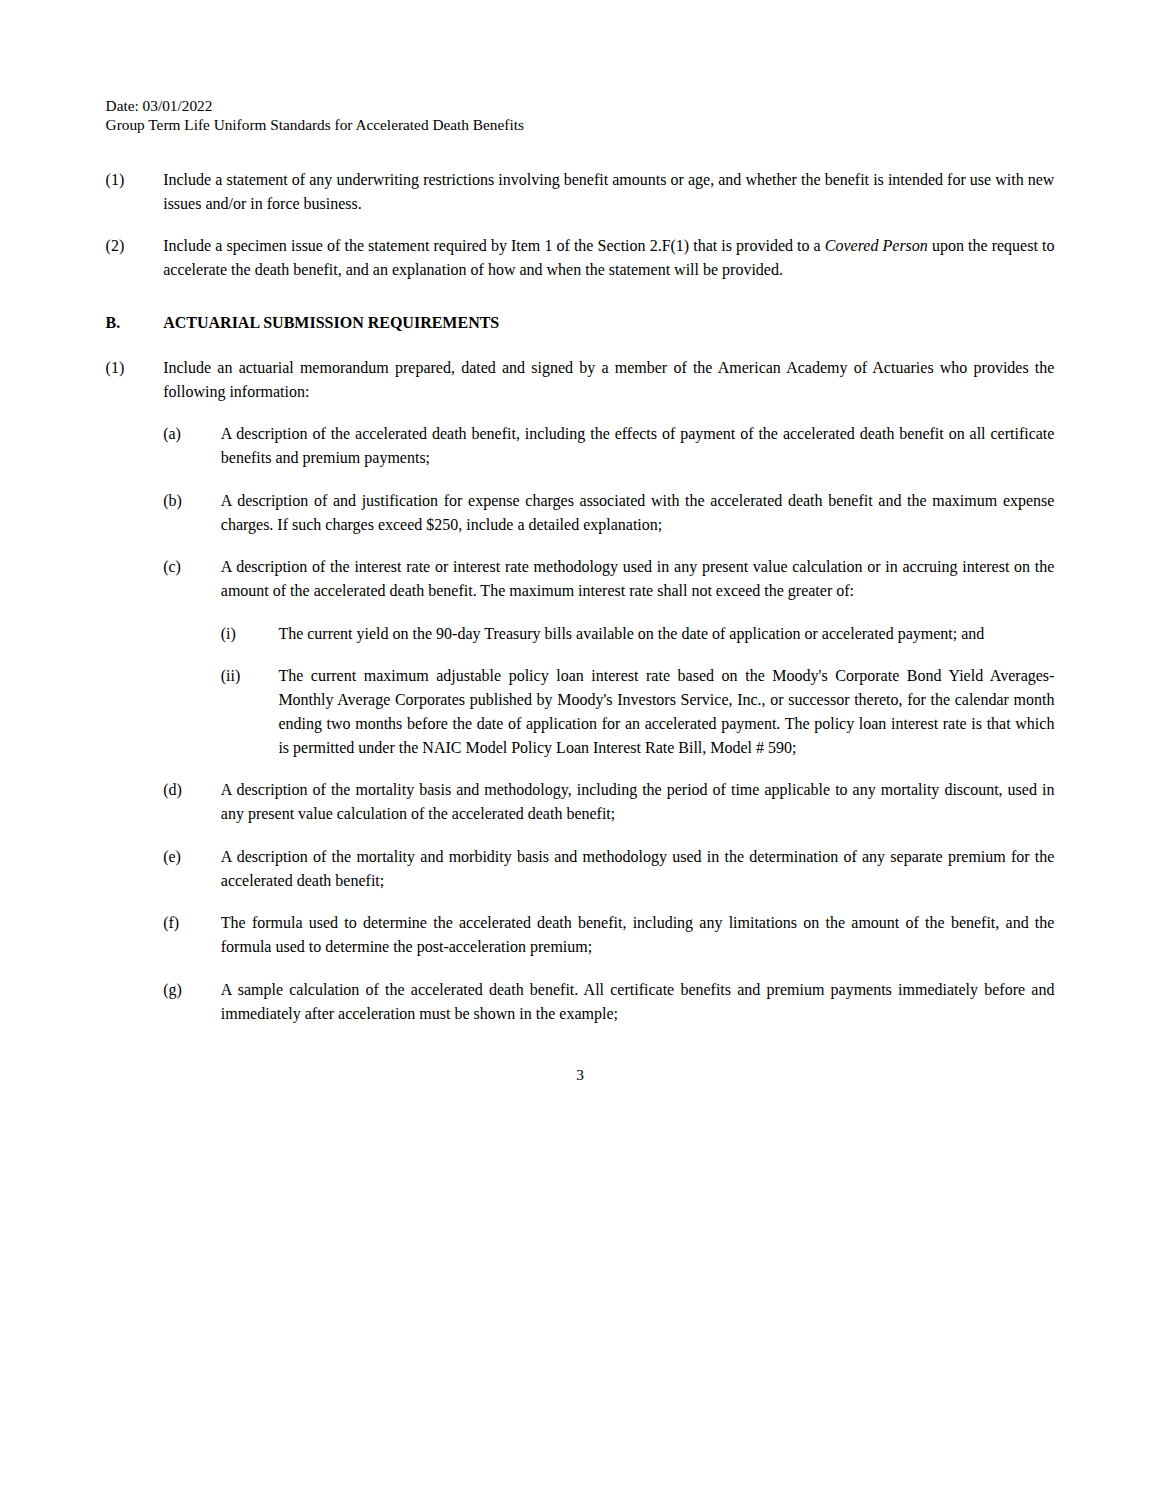Date: 03/01/2022
Group Term Life Uniform Standards for Accelerated Death Benefits
(1)
Include a statement of any underwriting restrictions involving benefit amounts or age, and whether the benefit is intended for use with new issues and/or in force business.
(2)
Include a specimen issue of the statement required by Item 1 of the Section 2.F(1) that is provided to a Covered Person upon the request to accelerate the death benefit, and an explanation of how and when the statement will be provided.
B. ACTUARIAL SUBMISSION REQUIREMENTS
(1)
Include an actuarial memorandum prepared, dated and signed by a member of the American Academy of Actuaries who provides the following information:
(a)
A description of the accelerated death benefit, including the effects of payment of the accelerated death benefit on all certificate benefits and premium payments;
(b)
A description of and justification for expense charges associated with the accelerated death benefit and the maximum expense charges. If such charges exceed $250, include a detailed explanation;
(c)
A description of the interest rate or interest rate methodology used in any present value calculation or in accruing interest on the amount of the accelerated death benefit. The maximum interest rate shall not exceed the greater of:
(i)
The current yield on the 90-day Treasury bills available on the date of application or accelerated payment; and
(ii)
The current maximum adjustable policy loan interest rate based on the Moody's Corporate Bond Yield Averages-Monthly Average Corporates published by Moody's Investors Service, Inc., or successor thereto, for the calendar month ending two months before the date of application for an accelerated payment. The policy loan interest rate is that which is permitted under the NAIC Model Policy Loan Interest Rate Bill, Model # 590;
(d)
A description of the mortality basis and methodology, including the period of time applicable to any mortality discount, used in any present value calculation of the accelerated death benefit;
(e)
A description of the mortality and morbidity basis and methodology used in the determination of any separate premium for the accelerated death benefit;
(f)
The formula used to determine the accelerated death benefit, including any limitations on the amount of the benefit, and the formula used to determine the post-acceleration premium;
(g)
A sample calculation of the accelerated death benefit. All certificate benefits and premium payments immediately before and immediately after acceleration must be shown in the example;
3